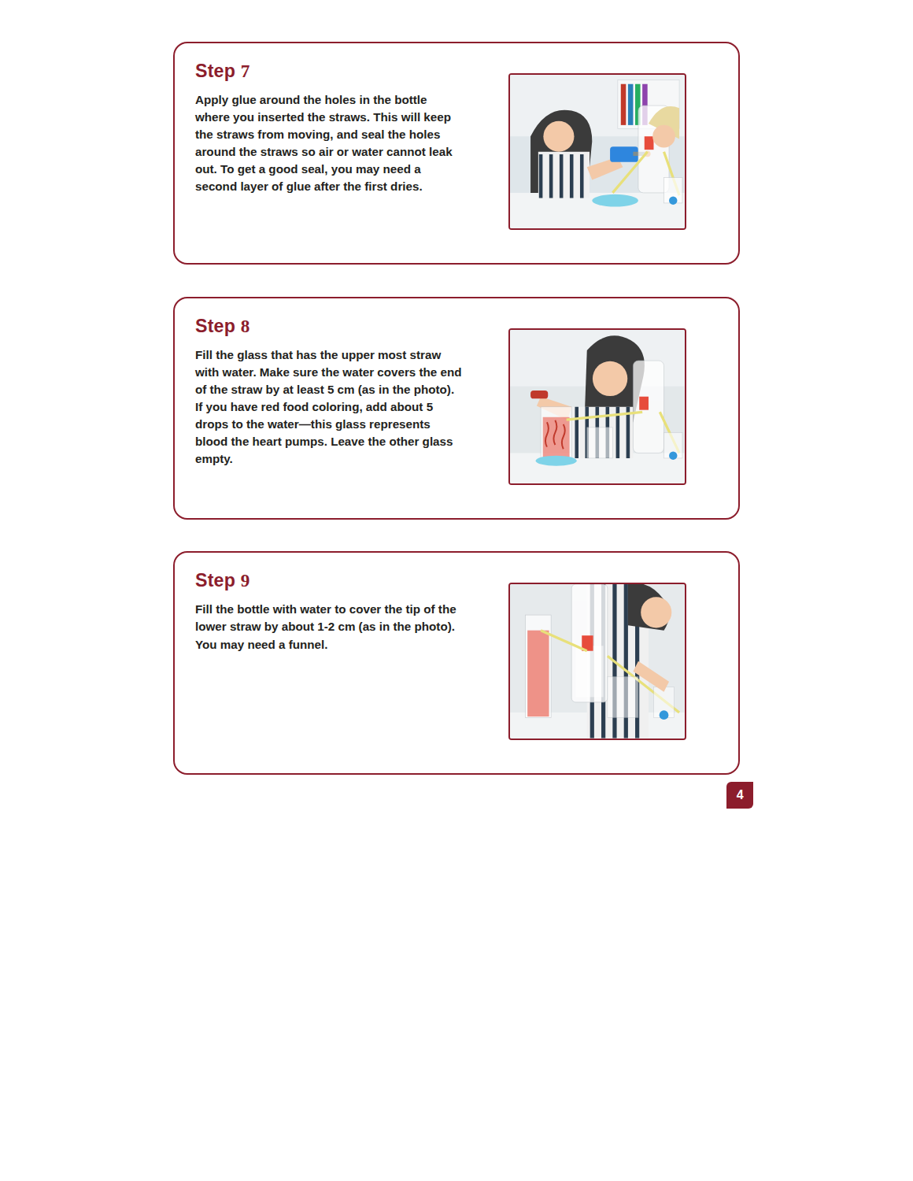Step 7
Apply glue around the holes in the bottle where you inserted the straws. This will keep the straws from moving, and seal the holes around the straws so air or water cannot leak out. To get a good seal, you may need a second layer of glue after the first dries.
Step 8
Fill the glass that has the upper most straw with water. Make sure the water covers the end of the straw by at least 5 cm (as in the photo). If you have red food coloring, add about 5 drops to the water—this glass represents blood the heart pumps. Leave the other glass empty.
Step 9
Fill the bottle with water to cover the tip of the lower straw by about 1-2 cm (as in the photo). You may need a funnel.
4